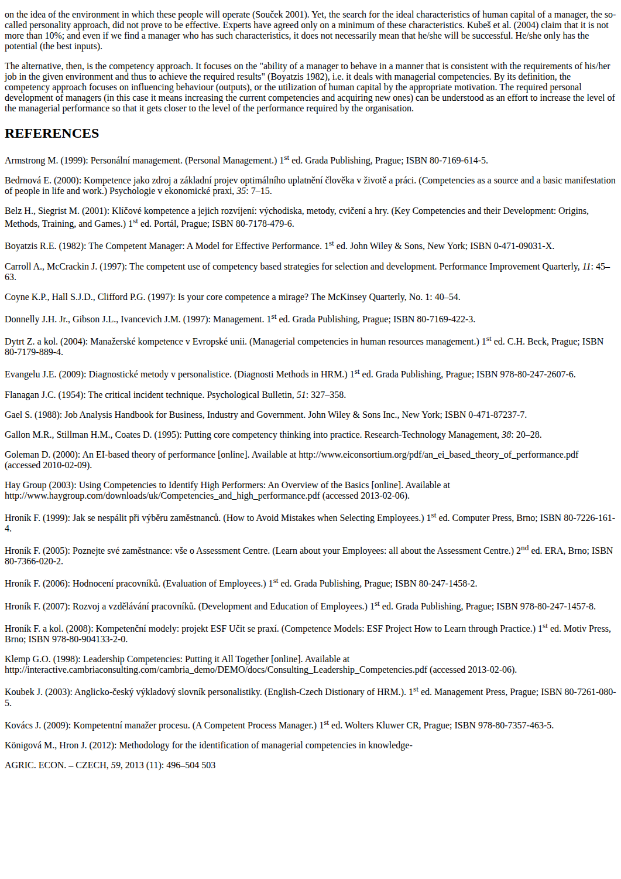on the idea of the environment in which these people will operate (Souček 2001). Yet, the search for the ideal characteristics of human capital of a manager, the so-called personality approach, did not prove to be effective. Experts have agreed only on a minimum of these characteristics. Kubeš et al. (2004) claim that it is not more than 10%; and even if we find a manager who has such characteristics, it does not necessarily mean that he/she will be successful. He/she only has the potential (the best inputs).
The alternative, then, is the competency approach. It focuses on the "ability of a manager to behave in a manner that is consistent with the requirements of his/her job in the given environment and thus to achieve the required results" (Boyatzis 1982), i.e. it deals with managerial competencies. By its definition, the competency approach focuses on influencing behaviour (outputs), or the utilization of human capital by the appropriate motivation. The required personal development of managers (in this case it means increasing the current competencies and acquiring new ones) can be understood as an effort to increase the level of the managerial performance so that it gets closer to the level of the performance required by the organisation.
REFERENCES
Armstrong M. (1999): Personální management. (Personal Management.) 1st ed. Grada Publishing, Prague; ISBN 80-7169-614-5.
Bedrnová E. (2000): Kompetence jako zdroj a základní projev optimálního uplatnění člověka v životě a práci. (Competencies as a source and a basic manifestation of people in life and work.) Psychologie v ekonomické praxi, 35: 7–15.
Belz H., Siegrist M. (2001): Klíčové kompetence a jejich rozvíjení: východiska, metody, cvičení a hry. (Key Competencies and their Development: Origins, Methods, Training, and Games.) 1st ed. Portál, Prague; ISBN 80-7178-479-6.
Boyatzis R.E. (1982): The Competent Manager: A Model for Effective Performance. 1st ed. John Wiley & Sons, New York; ISBN 0-471-09031-X.
Carroll A., McCrackin J. (1997): The competent use of competency based strategies for selection and development. Performance Improvement Quarterly, 11: 45–63.
Coyne K.P., Hall S.J.D., Clifford P.G. (1997): Is your core competence a mirage? The McKinsey Quarterly, No. 1: 40–54.
Donnelly J.H. Jr., Gibson J.L., Ivancevich J.M. (1997): Management. 1st ed. Grada Publishing, Prague; ISBN 80-7169-422-3.
Dytrt Z. a kol. (2004): Manažerské kompetence v Evropské unii. (Managerial competencies in human resources management.) 1st ed. C.H. Beck, Prague; ISBN 80-7179-889-4.
Evangelu J.E. (2009): Diagnostické metody v personalistice. (Diagnosti Methods in HRM.) 1st ed. Grada Publishing, Prague; ISBN 978-80-247-2607-6.
Flanagan J.C. (1954): The critical incident technique. Psychological Bulletin, 51: 327–358.
Gael S. (1988): Job Analysis Handbook for Business, Industry and Government. John Wiley & Sons Inc., New York; ISBN 0-471-87237-7.
Gallon M.R., Stillman H.M., Coates D. (1995): Putting core competency thinking into practice. Research-Technology Management, 38: 20–28.
Goleman D. (2000): An EI-based theory of performance [online]. Available at http://www.eiconsortium.org/pdf/an_ei_based_theory_of_performance.pdf (accessed 2010-02-09).
Hay Group (2003): Using Competencies to Identify High Performers: An Overview of the Basics [online]. Available at http://www.haygroup.com/downloads/uk/Competencies_and_high_performance.pdf (accessed 2013-02-06).
Hroník F. (1999): Jak se nespálit při výběru zaměstnanců. (How to Avoid Mistakes when Selecting Employees.) 1st ed. Computer Press, Brno; ISBN 80-7226-161-4.
Hroník F. (2005): Poznejte své zaměstnance: vše o Assessment Centre. (Learn about your Employees: all about the Assessment Centre.) 2nd ed. ERA, Brno; ISBN 80-7366-020-2.
Hroník F. (2006): Hodnocení pracovníků. (Evaluation of Employees.) 1st ed. Grada Publishing, Prague; ISBN 80-247-1458-2.
Hroník F. (2007): Rozvoj a vzdělávání pracovníků. (Development and Education of Employees.) 1st ed. Grada Publishing, Prague; ISBN 978-80-247-1457-8.
Hroník F. a kol. (2008): Kompetenční modely: projekt ESF Učit se praxí. (Competence Models: ESF Project How to Learn through Practice.) 1st ed. Motiv Press, Brno; ISBN 978-80-904133-2-0.
Klemp G.O. (1998): Leadership Competencies: Putting it All Together [online]. Available at http://interactive.cambriaconsulting.com/cambria_demo/DEMO/docs/Consulting_Leadership_Competencies.pdf (accessed 2013-02-06).
Koubek J. (2003): Anglicko-český výkladový slovník personalistiky. (English-Czech Distionary of HRM.). 1st ed. Management Press, Prague; ISBN 80-7261-080-5.
Kovács J. (2009): Kompetentní manažer procesu. (A Competent Process Manager.) 1st ed. Wolters Kluwer CR, Prague; ISBN 978-80-7357-463-5.
Königová M., Hron J. (2012): Methodology for the identification of managerial competencies in knowledge-
AGRIC. ECON. – CZECH, 59, 2013 (11): 496–504 503